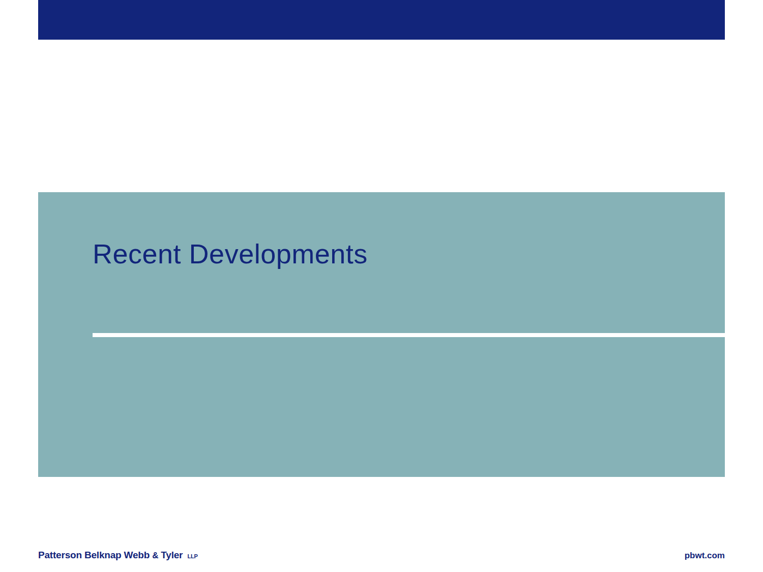Recent Developments
Patterson Belknap Webb & Tyler LLP
pbwt.com